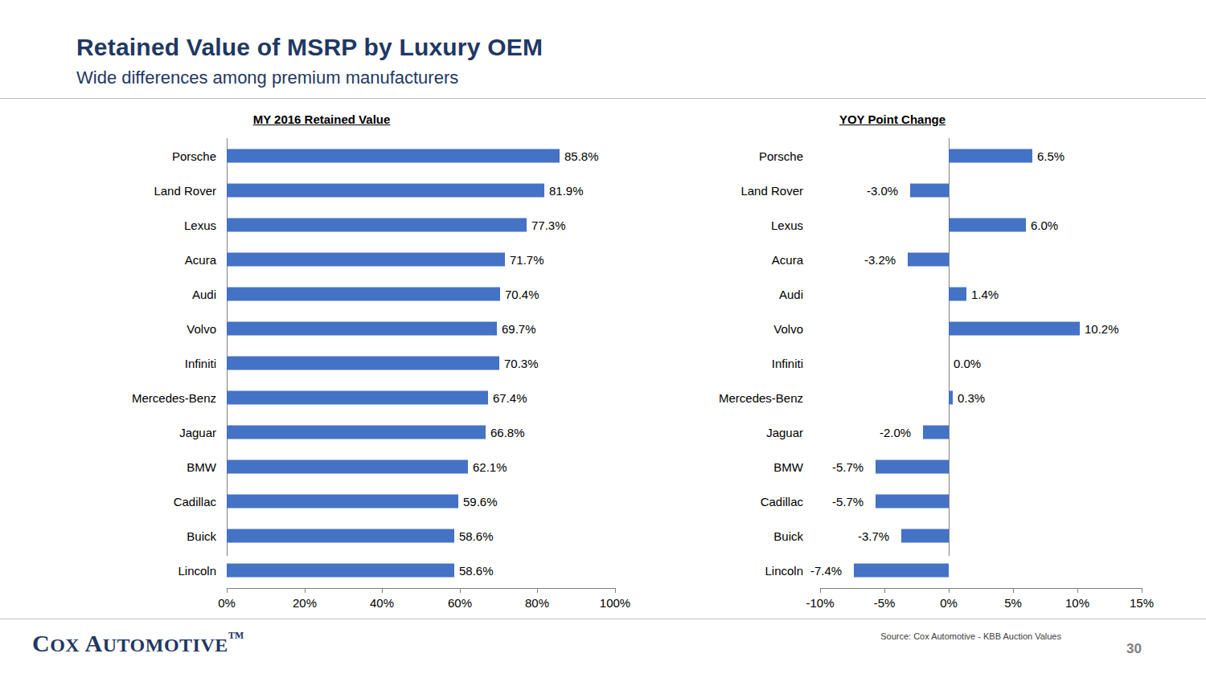Retained Value of MSRP by Luxury OEM
Wide differences among premium manufacturers
MY 2016 Retained Value
Porsche
85.8%
Land Rover
81.9%
Lexus
77.3%
Acura
71.7%
Audi
70.4%
Volvo
69.7%
Infiniti
70.3%
Mercedes-Benz
67.4%
Jaguar
66.8%
BMW
62.1%
Cadillac
59.6%
Buick
58.6%
Lincoln
58.6%
0%
20%
40%
60%
80%
100%
YOY Point Change
Porsche
6.5%
Land Rover
-3.0%
Lexus
6.0%
Acura
-3.2%
Audi
1.4%
Volvo
10.2%
Infiniti
0.0%
Mercedes-Benz
0.3%
Jaguar
-2.0%
BMW
-5.7%
Cadillac
-5.7%
Buick
-3.7%
Lincoln
-7.4%
-10%
-5%
0%
5%
10%
15%
COX AUTOMOTIVE™
Source: Cox Automotive - KBB Auction Values
30